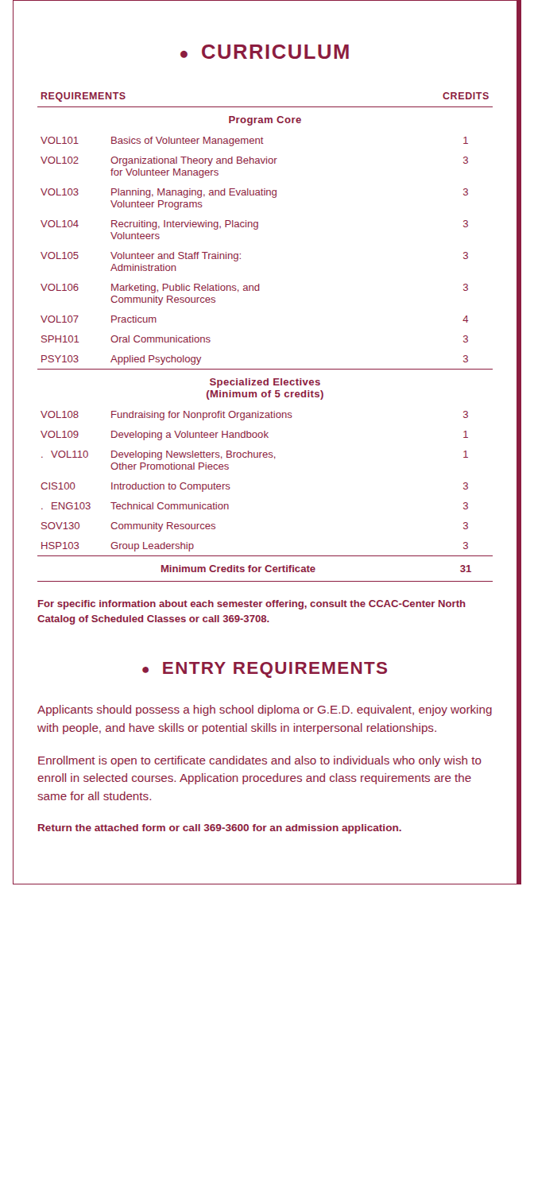CURRICULUM
| REQUIREMENTS | CREDITS |
| --- | --- |
| Program Core |
| VOL101 | Basics of Volunteer Management | 1 |
| VOL102 | Organizational Theory and Behavior for Volunteer Managers | 3 |
| VOL103 | Planning, Managing, and Evaluating Volunteer Programs | 3 |
| VOL104 | Recruiting, Interviewing, Placing Volunteers | 3 |
| VOL105 | Volunteer and Staff Training: Administration | 3 |
| VOL106 | Marketing, Public Relations, and Community Resources | 3 |
| VOL107 | Practicum | 4 |
| SPH101 | Oral Communications | 3 |
| PSY103 | Applied Psychology | 3 |
| Specialized Electives (Minimum of 5 credits) |
| VOL108 | Fundraising for Nonprofit Organizations | 3 |
| VOL109 | Developing a Volunteer Handbook | 1 |
| . VOL110 | Developing Newsletters, Brochures, Other Promotional Pieces | 1 |
| CIS100 | Introduction to Computers | 3 |
| . ENG103 | Technical Communication | 3 |
| SOV130 | Community Resources | 3 |
| HSP103 | Group Leadership | 3 |
| Minimum Credits for Certificate | 31 |
For specific information about each semester offering, consult the CCAC-Center North Catalog of Scheduled Classes or call 369-3708.
ENTRY REQUIREMENTS
Applicants should possess a high school diploma or G.E.D. equivalent, enjoy working with people, and have skills or potential skills in interpersonal relationships.
Enrollment is open to certificate candidates and also to individuals who only wish to enroll in selected courses. Application procedures and class requirements are the same for all students.
Return the attached form or call 369-3600 for an admission application.